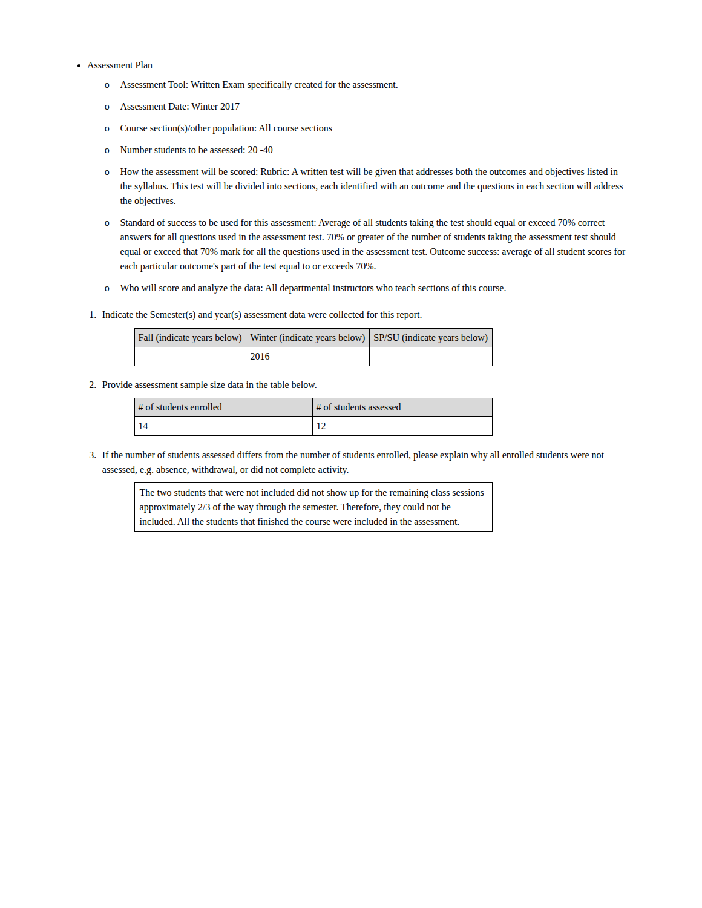Assessment Plan
Assessment Tool: Written Exam specifically created for the assessment.
Assessment Date: Winter 2017
Course section(s)/other population: All course sections
Number students to be assessed: 20 -40
How the assessment will be scored: Rubric: A written test will be given that addresses both the outcomes and objectives listed in the syllabus. This test will be divided into sections, each identified with an outcome and the questions in each section will address the objectives.
Standard of success to be used for this assessment: Average of all students taking the test should equal or exceed 70% correct answers for all questions used in the assessment test. 70% or greater of the number of students taking the assessment test should equal or exceed that 70% mark for all the questions used in the assessment test. Outcome success: average of all student scores for each particular outcome's part of the test equal to or exceeds 70%.
Who will score and analyze the data: All departmental instructors who teach sections of this course.
Indicate the Semester(s) and year(s) assessment data were collected for this report.
| Fall (indicate years below) | Winter (indicate years below) | SP/SU (indicate years below) |
| --- | --- | --- |
| | 2016 | |
Provide assessment sample size data in the table below.
| # of students enrolled | # of students assessed |
| --- | --- |
| 14 | 12 |
If the number of students assessed differs from the number of students enrolled, please explain why all enrolled students were not assessed, e.g. absence, withdrawal, or did not complete activity.
The two students that were not included did not show up for the remaining class sessions approximately 2/3 of the way through the semester. Therefore, they could not be included. All the students that finished the course were included in the assessment.